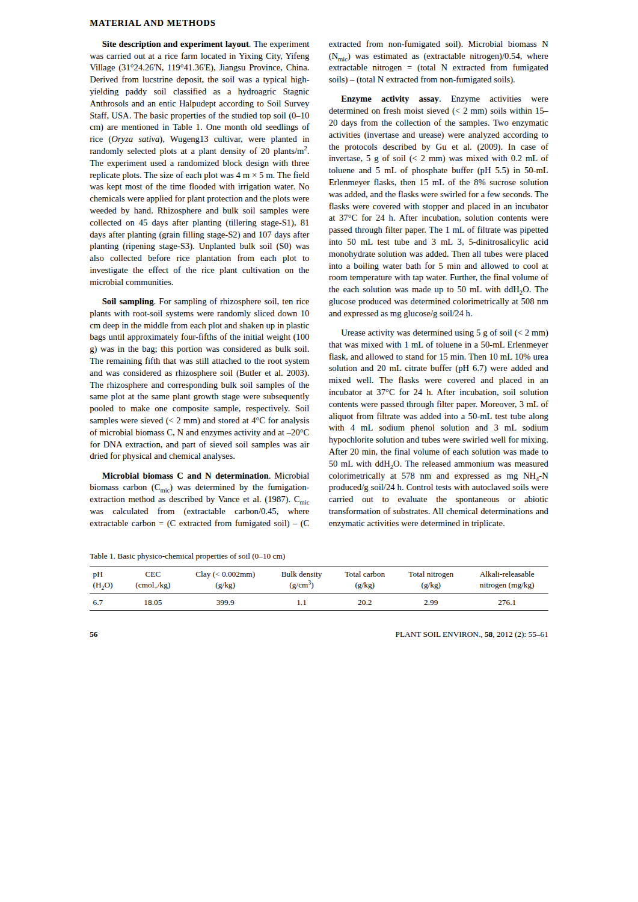Material and Methods
Site description and experiment layout. The experiment was carried out at a rice farm located in Yixing City, Yifeng Village (31°24.26'N, 119°41.36'E), Jiangsu Province, China. Derived from lucstrine deposit, the soil was a typical high-yielding paddy soil classified as a hydroagric Stagnic Anthrosols and an entic Halpudept according to Soil Survey Staff, USA. The basic properties of the studied top soil (0–10 cm) are mentioned in Table 1. One month old seedlings of rice (Oryza sativa), Wugeng13 cultivar, were planted in randomly selected plots at a plant density of 20 plants/m2. The experiment used a randomized block design with three replicate plots. The size of each plot was 4 m × 5 m. The field was kept most of the time flooded with irrigation water. No chemicals were applied for plant protection and the plots were weeded by hand. Rhizosphere and bulk soil samples were collected on 45 days after planting (tillering stage-S1), 81 days after planting (grain filling stage-S2) and 107 days after planting (ripening stage-S3). Unplanted bulk soil (S0) was also collected before rice plantation from each plot to investigate the effect of the rice plant cultivation on the microbial communities.
Soil sampling. For sampling of rhizosphere soil, ten rice plants with root-soil systems were randomly sliced down 10 cm deep in the middle from each plot and shaken up in plastic bags until approximately four-fifths of the initial weight (100 g) was in the bag; this portion was considered as bulk soil. The remaining fifth that was still attached to the root system and was considered as rhizosphere soil (Butler et al. 2003). The rhizosphere and corresponding bulk soil samples of the same plot at the same plant growth stage were subsequently pooled to make one composite sample, respectively. Soil samples were sieved (< 2 mm) and stored at 4°C for analysis of microbial biomass C, N and enzymes activity and at –20°C for DNA extraction, and part of sieved soil samples was air dried for physical and chemical analyses.
Microbial biomass C and N determination. Microbial biomass carbon (Cmic) was determined by the fumigation-extraction method as described by Vance et al. (1987). Cmic was calculated from (extractable carbon/0.45, where extractable carbon = (C extracted from fumigated soil) – (C extracted from non-fumigated soil). Microbial biomass N (Nmic) was estimated as (extractable nitrogen)/0.54, where extractable nitrogen = (total N extracted from fumigated soils) – (total N extracted from non-fumigated soils).
Enzyme activity assay. Enzyme activities were determined on fresh moist sieved (< 2 mm) soils within 15–20 days from the collection of the samples. Two enzymatic activities (invertase and urease) were analyzed according to the protocols described by Gu et al. (2009). In case of invertase, 5 g of soil (< 2 mm) was mixed with 0.2 mL of toluene and 5 mL of phosphate buffer (pH 5.5) in 50-mL Erlenmeyer flasks, then 15 mL of the 8% sucrose solution was added, and the flasks were swirled for a few seconds. The flasks were covered with stopper and placed in an incubator at 37°C for 24 h. After incubation, solution contents were passed through filter paper. The 1 mL of filtrate was pipetted into 50 mL test tube and 3 mL 3, 5-dinitrosalicylic acid monohydrate solution was added. Then all tubes were placed into a boiling water bath for 5 min and allowed to cool at room temperature with tap water. Further, the final volume of the each solution was made up to 50 mL with ddH2O. The glucose produced was determined colorimetrically at 508 nm and expressed as mg glucose/g soil/24 h.
Urease activity was determined using 5 g of soil (< 2 mm) that was mixed with 1 mL of toluene in a 50-mL Erlenmeyer flask, and allowed to stand for 15 min. Then 10 mL 10% urea solution and 20 mL citrate buffer (pH 6.7) were added and mixed well. The flasks were covered and placed in an incubator at 37°C for 24 h. After incubation, soil solution contents were passed through filter paper. Moreover, 3 mL of aliquot from filtrate was added into a 50-mL test tube along with 4 mL sodium phenol solution and 3 mL sodium hypochlorite solution and tubes were swirled well for mixing. After 20 min, the final volume of each solution was made to 50 mL with ddH2O. The released ammonium was measured colorimetrically at 578 nm and expressed as mg NH4-N produced/g soil/24 h. Control tests with autoclaved soils were carried out to evaluate the spontaneous or abiotic transformation of substrates. All chemical determinations and enzymatic activities were determined in triplicate.
Table 1. Basic physico-chemical properties of soil (0–10 cm)
| pH (H 2 O) | CEC (cmol + /kg) | Clay (< 0.002mm) (g/kg) | Bulk density (g/cm 3 ) | Total carbon (g/kg) | Total nitrogen (g/kg) | Alkali-releasable nitrogen (mg/kg) |
| --- | --- | --- | --- | --- | --- | --- |
| 6.7 | 18.05 | 399.9 | 1.1 | 20.2 | 2.99 | 276.1 |
56 PLANT SOIL ENVIRON., 58, 2012 (2): 55–61